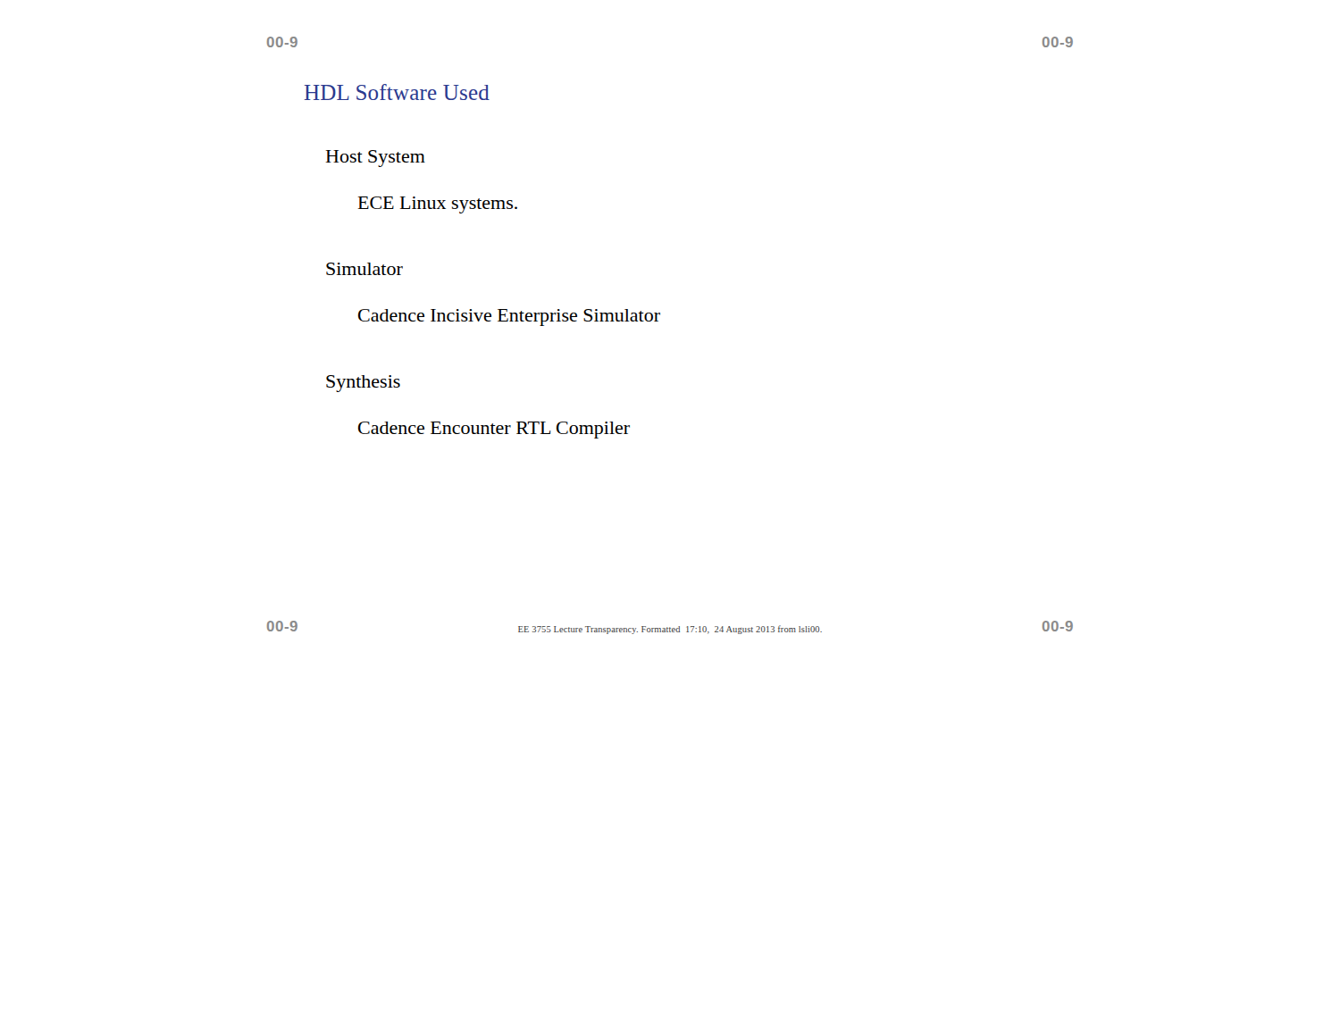00-9
00-9
00-9
00-9
HDL Software Used
Host System
ECE Linux systems.
Simulator
Cadence Incisive Enterprise Simulator
Synthesis
Cadence Encounter RTL Compiler
EE 3755 Lecture Transparency. Formatted 17:10, 24 August 2013 from lsli00.